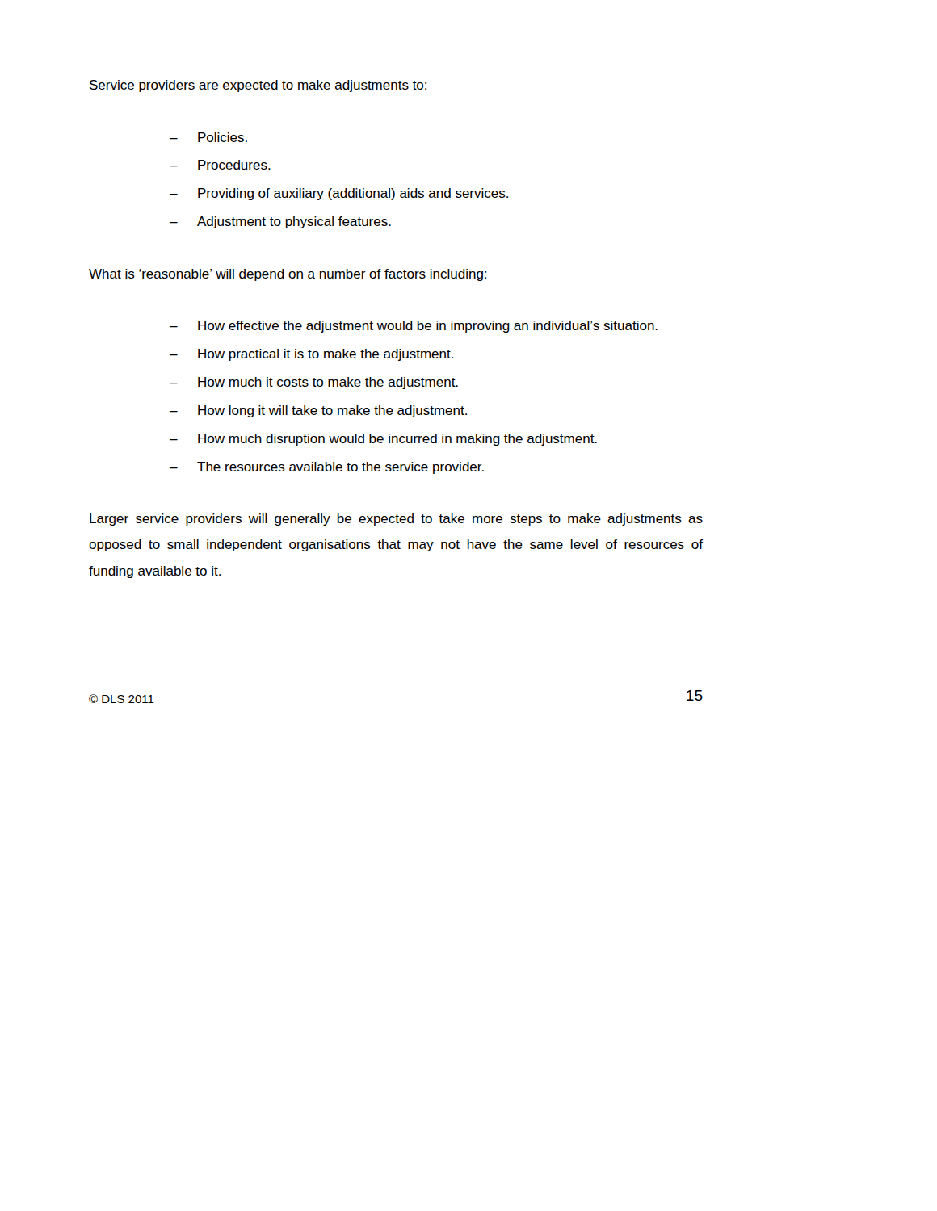Service providers are expected to make adjustments to:
Policies.
Procedures.
Providing of auxiliary (additional) aids and services.
Adjustment to physical features.
What is ‘reasonable’ will depend on a number of factors including:
How effective the adjustment would be in improving an individual’s situation.
How practical it is to make the adjustment.
How much it costs to make the adjustment.
How long it will take to make the adjustment.
How much disruption would be incurred in making the adjustment.
The resources available to the service provider.
Larger service providers will generally be expected to take more steps to make adjustments as opposed to small independent organisations that may not have the same level of resources of funding available to it.
© DLS 2011 15